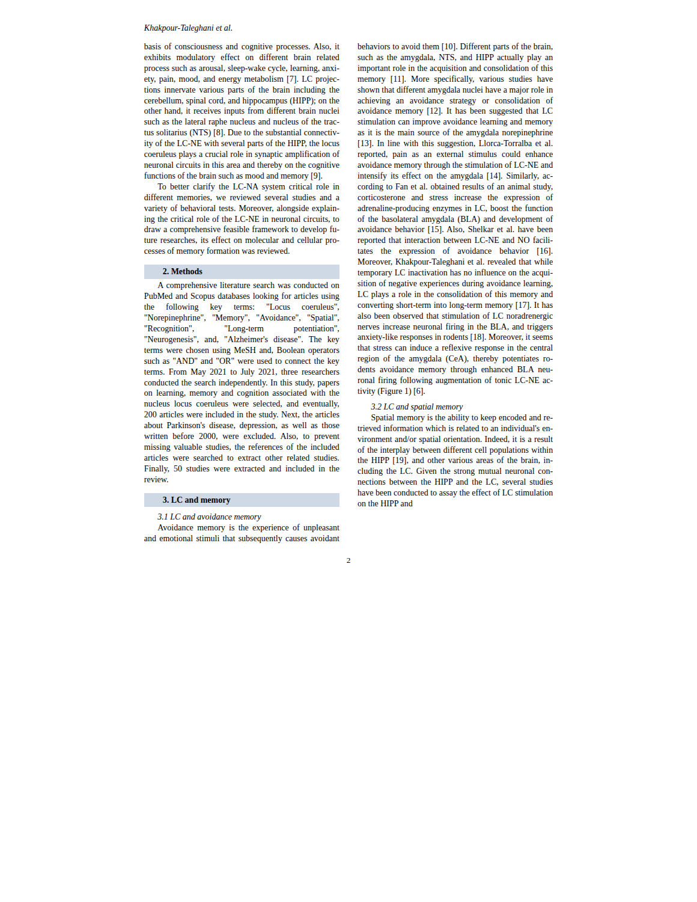Khakpour-Taleghani et al.
basis of consciousness and cognitive processes. Also, it exhibits modulatory effect on different brain related process such as arousal, sleep-wake cycle, learning, anxiety, pain, mood, and energy metabolism [7]. LC projections innervate various parts of the brain including the cerebellum, spinal cord, and hippocampus (HIPP); on the other hand, it receives inputs from different brain nuclei such as the lateral raphe nucleus and nucleus of the tractus solitarius (NTS) [8]. Due to the substantial connectivity of the LC-NE with several parts of the HIPP, the locus coeruleus plays a crucial role in synaptic amplification of neuronal circuits in this area and thereby on the cognitive functions of the brain such as mood and memory [9].
To better clarify the LC-NA system critical role in different memories, we reviewed several studies and a variety of behavioral tests. Moreover, alongside explaining the critical role of the LC-NE in neuronal circuits, to draw a comprehensive feasible framework to develop future researches, its effect on molecular and cellular processes of memory formation was reviewed.
2. Methods
A comprehensive literature search was conducted on PubMed and Scopus databases looking for articles using the following key terms: "Locus coeruleus", "Norepinephrine", "Memory", "Avoidance", "Spatial", "Recognition", "Long-term potentiation", "Neurogenesis", and, "Alzheimer's disease". The key terms were chosen using MeSH and, Boolean operators such as "AND" and "OR" were used to connect the key terms. From May 2021 to July 2021, three researchers conducted the search independently. In this study, papers on learning, memory and cognition associated with the nucleus locus coeruleus were selected, and eventually, 200 articles were included in the study. Next, the articles about Parkinson's disease, depression, as well as those written before 2000, were excluded. Also, to prevent missing valuable studies, the references of the included articles were searched to extract other related studies. Finally, 50 studies were extracted and included in the review.
3. LC and memory
3.1 LC and avoidance memory
Avoidance memory is the experience of unpleasant and emotional stimuli that subsequently causes avoidant behaviors to avoid them [10]. Different parts of the brain, such as the amygdala, NTS, and HIPP actually play an important role in the acquisition and consolidation of this memory [11]. More specifically, various studies have shown that different amygdala nuclei have a major role in achieving an avoidance strategy or consolidation of avoidance memory [12]. It has been suggested that LC stimulation can improve avoidance learning and memory as it is the main source of the amygdala norepinephrine [13]. In line with this suggestion, Llorca-Torralba et al. reported, pain as an external stimulus could enhance avoidance memory through the stimulation of LC-NE and intensify its effect on the amygdala [14]. Similarly, according to Fan et al. obtained results of an animal study, corticosterone and stress increase the expression of adrenaline-producing enzymes in LC, boost the function of the basolateral amygdala (BLA) and development of avoidance behavior [15]. Also, Shelkar et al. have been reported that interaction between LC-NE and NO facilitates the expression of avoidance behavior [16]. Moreover, Khakpour-Taleghani et al. revealed that while temporary LC inactivation has no influence on the acquisition of negative experiences during avoidance learning, LC plays a role in the consolidation of this memory and converting short-term into long-term memory [17]. It has also been observed that stimulation of LC noradrenergic nerves increase neuronal firing in the BLA, and triggers anxiety-like responses in rodents [18]. Moreover, it seems that stress can induce a reflexive response in the central region of the amygdala (CeA), thereby potentiates rodents avoidance memory through enhanced BLA neuronal firing following augmentation of tonic LC-NE activity (Figure 1) [6].
3.2 LC and spatial memory
Spatial memory is the ability to keep encoded and retrieved information which is related to an individual's environment and/or spatial orientation. Indeed, it is a result of the interplay between different cell populations within the HIPP [19], and other various areas of the brain, including the LC. Given the strong mutual neuronal connections between the HIPP and the LC, several studies have been conducted to assay the effect of LC stimulation on the HIPP and
2